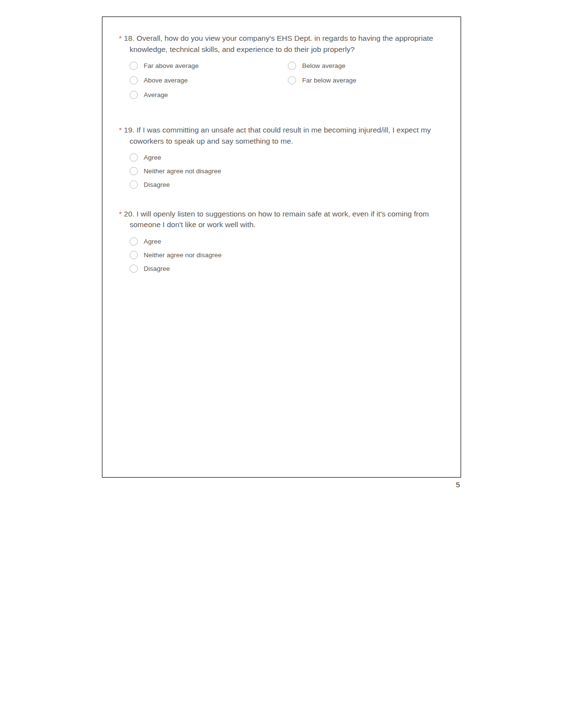* 18. Overall, how do you view your company's EHS Dept. in regards to having the appropriate knowledge, technical skills, and experience to do their job properly?
Far above average
Above average
Average
Below average
Far below average
* 19. If I was committing an unsafe act that could result in me becoming injured/ill, I expect my coworkers to speak up and say something to me.
Agree
Neither agree not disagree
Disagree
* 20. I will openly listen to suggestions on how to remain safe at work, even if it's coming from someone I don't like or work well with.
Agree
Neither agree nor disagree
Disagree
5